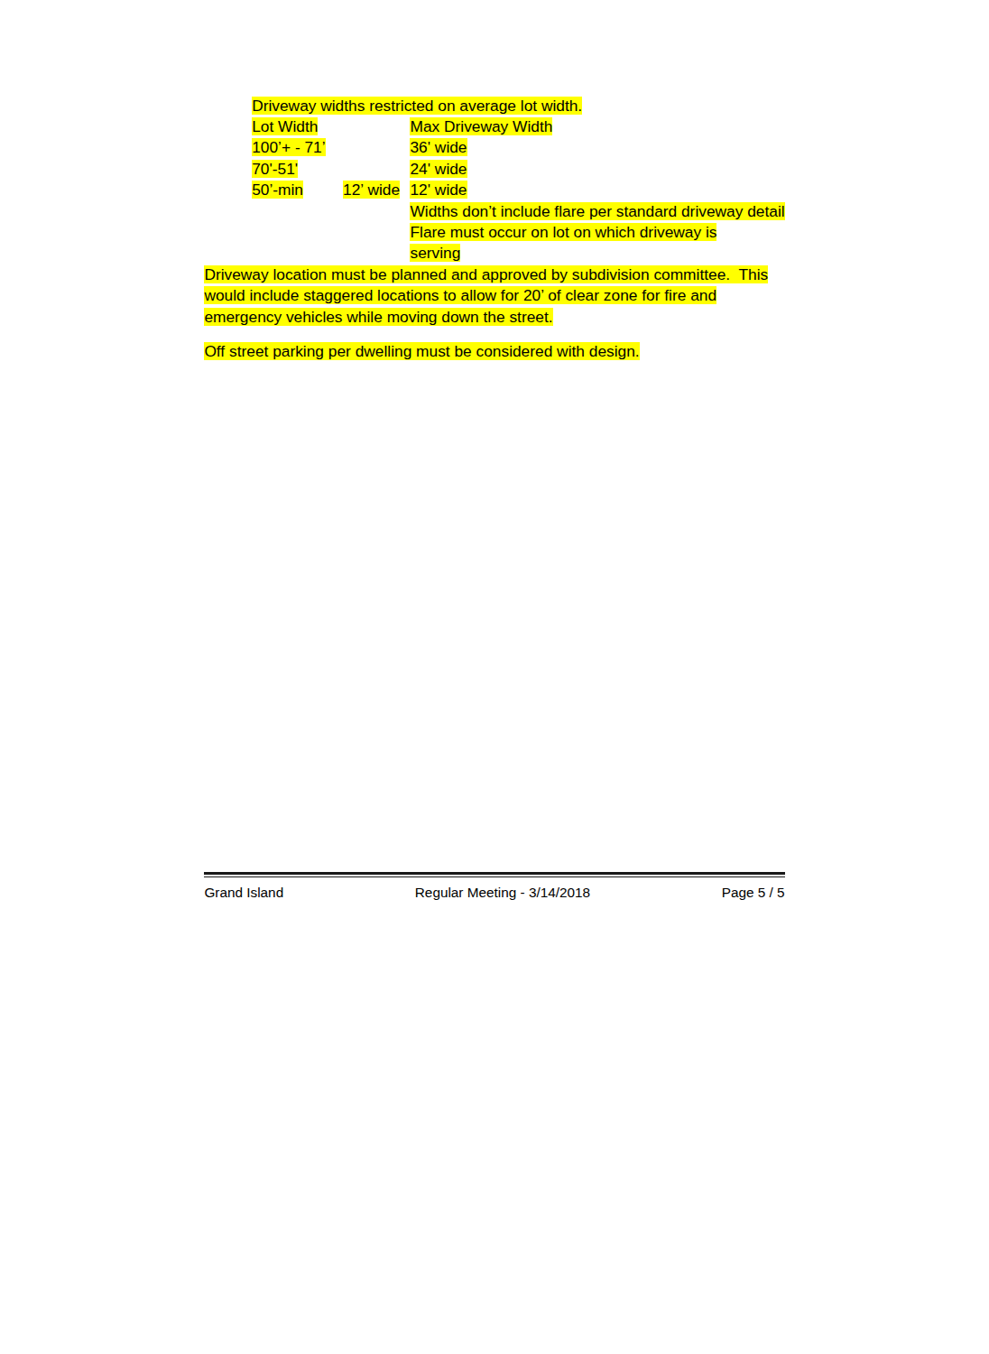Driveway widths restricted on average lot width.
| Lot Width | | Max Driveway Width |
| 100’+ - 71’ | | 36' wide |
| 70'-51' | | 24' wide |
| 50’-min | 12’ wide | 12' wide |
| | | Widths don’t include flare per standard driveway detail |
| | | Flare must occur on lot on which driveway is |
| | | serving |
Driveway location must be planned and approved by subdivision committee. This would include staggered locations to allow for 20’ of clear zone for fire and emergency vehicles while moving down the street.
Off street parking per dwelling must be considered with design.
Grand Island Regular Meeting - 3/14/2018 Page 5 / 5